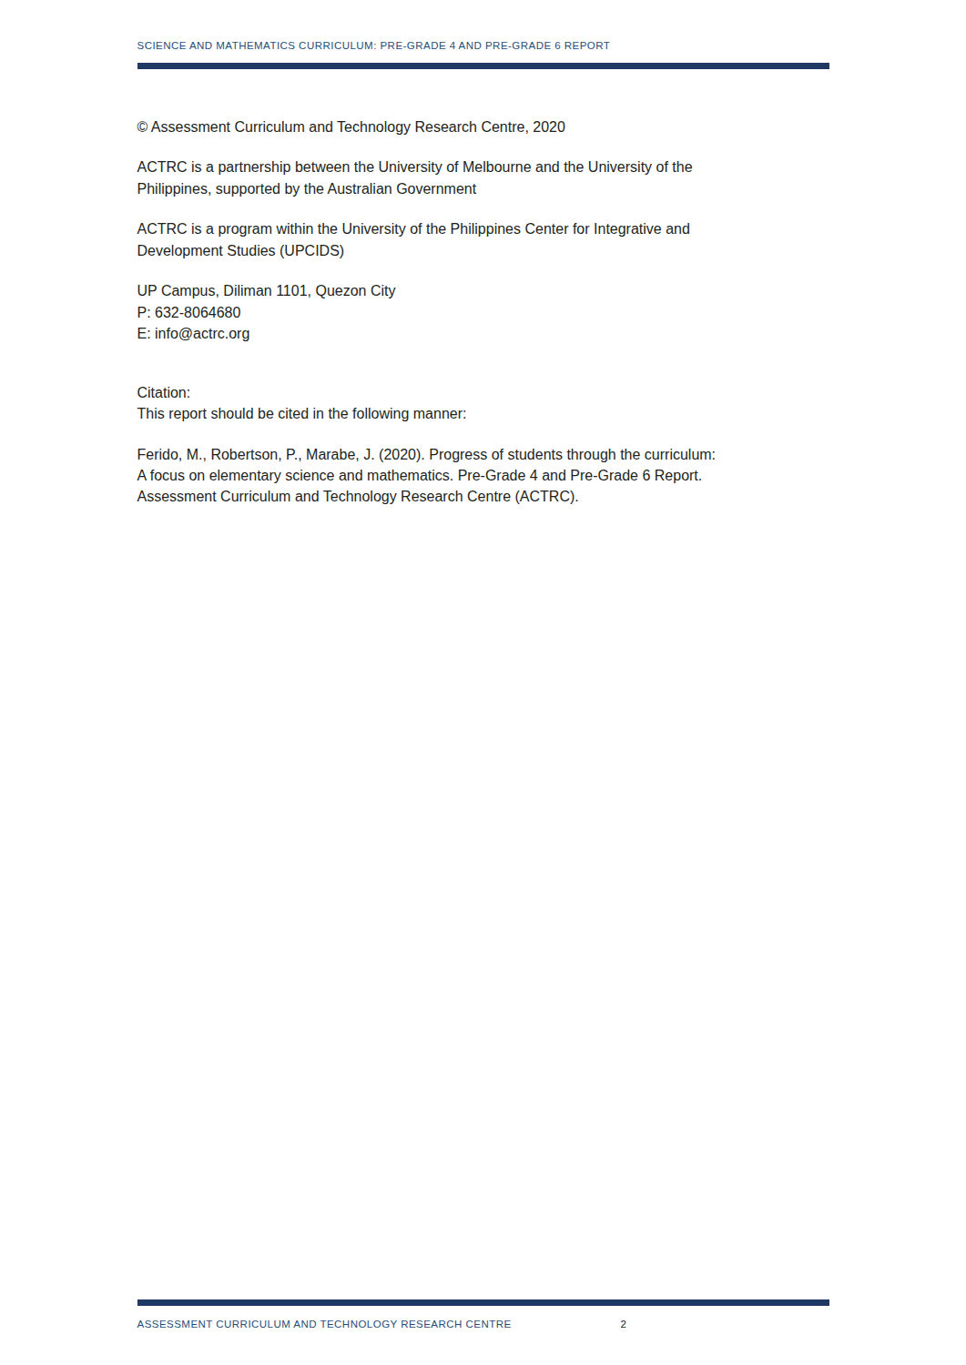Science and Mathematics Curriculum: Pre-Grade 4 and Pre-Grade 6 Report
© Assessment Curriculum and Technology Research Centre, 2020
ACTRC is a partnership between the University of Melbourne and the University of the Philippines, supported by the Australian Government
ACTRC is a program within the University of the Philippines Center for Integrative and Development Studies (UPCIDS)
UP Campus, Diliman 1101, Quezon City
P: 632-8064680
E: info@actrc.org
Citation:
This report should be cited in the following manner:
Ferido, M., Robertson, P., Marabe, J. (2020). Progress of students through the curriculum: A focus on elementary science and mathematics. Pre-Grade 4 and Pre-Grade 6 Report. Assessment Curriculum and Technology Research Centre (ACTRC).
Assessment Curriculum and Technology Research Centre 2